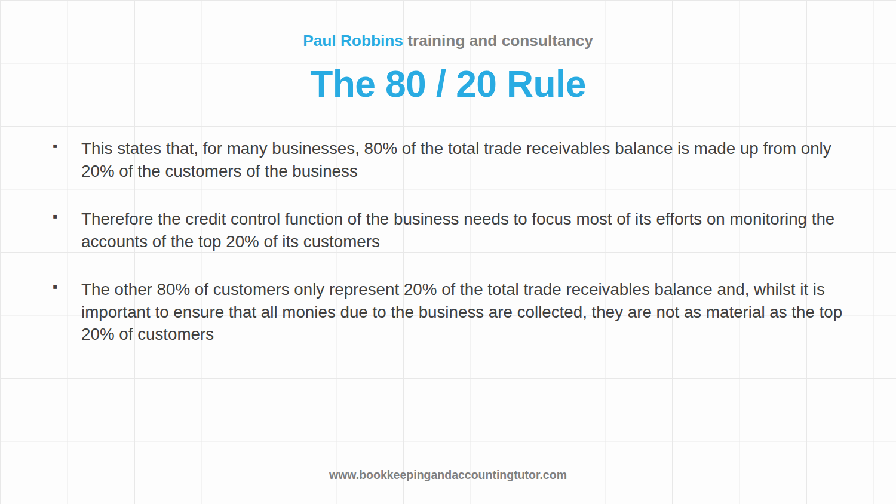Paul Robbins training and consultancy
The 80 / 20 Rule
This states that, for many businesses, 80% of the total trade receivables balance is made up from only 20% of the customers of the business
Therefore the credit control function of the business needs to focus most of its efforts on monitoring the accounts of the top 20% of its customers
The other 80% of customers only represent 20% of the total trade receivables balance and, whilst it is important to ensure that all monies due to the business are collected, they are not as material as the top 20% of customers
www.bookkeepingandaccountingtutor.com